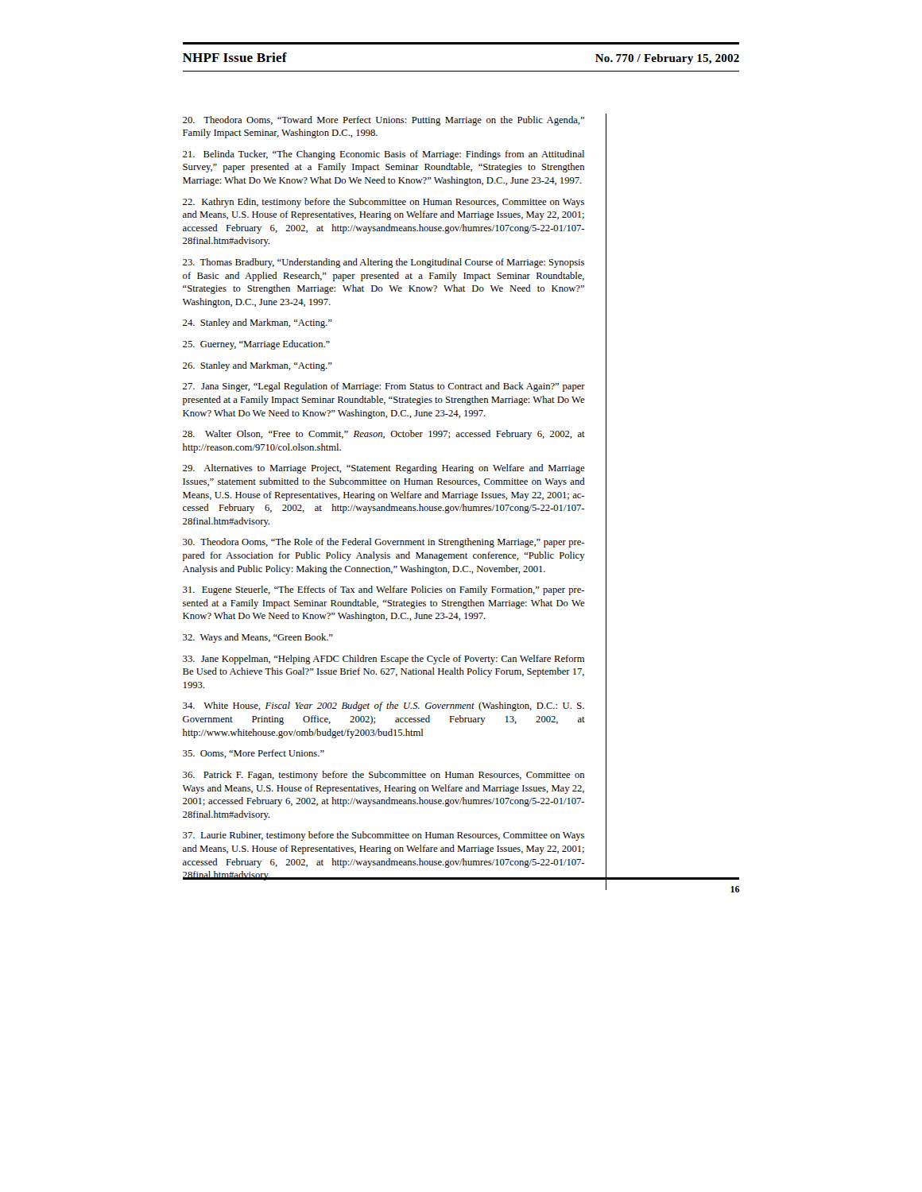NHPF Issue Brief
No. 770 / February 15, 2002
20. Theodora Ooms, “Toward More Perfect Unions: Putting Marriage on the Public Agenda,” Family Impact Seminar, Washington D.C., 1998.
21. Belinda Tucker, “The Changing Economic Basis of Marriage: Findings from an Attitudinal Survey,” paper presented at a Family Impact Seminar Roundtable, “Strategies to Strengthen Marriage: What Do We Know? What Do We Need to Know?” Washington, D.C., June 23-24, 1997.
22. Kathryn Edin, testimony before the Subcommittee on Human Resources, Committee on Ways and Means, U.S. House of Representatives, Hearing on Welfare and Marriage Issues, May 22, 2001; accessed February 6, 2002, at http://waysandmeans.house.gov/humres/107cong/5-22-01/107-28final.htm#advisory.
23. Thomas Bradbury, “Understanding and Altering the Longitudinal Course of Marriage: Synopsis of Basic and Applied Research,” paper presented at a Family Impact Seminar Roundtable, “Strategies to Strengthen Marriage: What Do We Know? What Do We Need to Know?” Washington, D.C., June 23-24, 1997.
24. Stanley and Markman, “Acting.”
25. Guerney, “Marriage Education.”
26. Stanley and Markman, “Acting.”
27. Jana Singer, “Legal Regulation of Marriage: From Status to Contract and Back Again?” paper presented at a Family Impact Seminar Roundtable, “Strategies to Strengthen Marriage: What Do We Know? What Do We Need to Know?” Washington, D.C., June 23-24, 1997.
28. Walter Olson, “Free to Commit,” Reason, October 1997; accessed February 6, 2002, at http://reason.com/9710/col.olson.shtml.
29. Alternatives to Marriage Project, “Statement Regarding Hearing on Welfare and Marriage Issues,” statement submitted to the Subcommittee on Human Resources, Committee on Ways and Means, U.S. House of Representatives, Hearing on Welfare and Marriage Issues, May 22, 2001; accessed February 6, 2002, at http://waysandmeans.house.gov/humres/107cong/5-22-01/107-28final.htm#advisory.
30. Theodora Ooms, “The Role of the Federal Government in Strengthening Marriage,” paper prepared for Association for Public Policy Analysis and Management conference, “Public Policy Analysis and Public Policy: Making the Connection,” Washington, D.C., November, 2001.
31. Eugene Steuerle, “The Effects of Tax and Welfare Policies on Family Formation,” paper presented at a Family Impact Seminar Roundtable, “Strategies to Strengthen Marriage: What Do We Know? What Do We Need to Know?” Washington, D.C., June 23-24, 1997.
32. Ways and Means, “Green Book.”
33. Jane Koppelman, “Helping AFDC Children Escape the Cycle of Poverty: Can Welfare Reform Be Used to Achieve This Goal?” Issue Brief No. 627, National Health Policy Forum, September 17, 1993.
34. White House, Fiscal Year 2002 Budget of the U.S. Government (Washington, D.C.: U. S. Government Printing Office, 2002); accessed February 13, 2002, at http://www.whitehouse.gov/omb/budget/fy2003/bud15.html
35. Ooms, “More Perfect Unions.”
36. Patrick F. Fagan, testimony before the Subcommittee on Human Resources, Committee on Ways and Means, U.S. House of Representatives, Hearing on Welfare and Marriage Issues, May 22, 2001; accessed February 6, 2002, at http://waysandmeans.house.gov/humres/107cong/5-22-01/107-28final.htm#advisory.
37. Laurie Rubiner, testimony before the Subcommittee on Human Resources, Committee on Ways and Means, U.S. House of Representatives, Hearing on Welfare and Marriage Issues, May 22, 2001; accessed February 6, 2002, at http://waysandmeans.house.gov/humres/107cong/5-22-01/107-28final.htm#advisory.
16